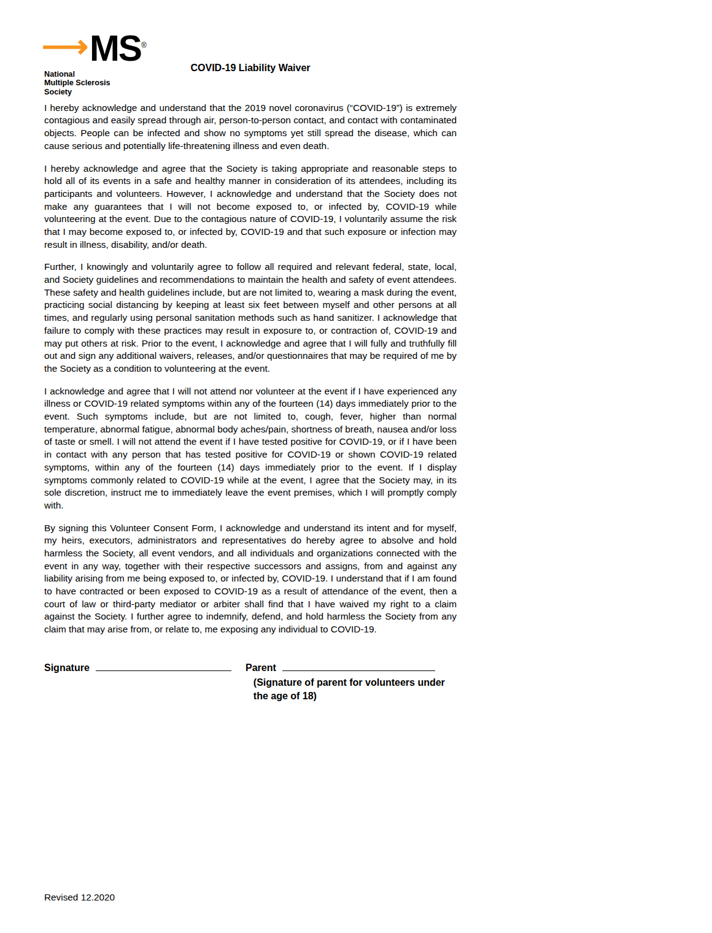⟶MS® National
Multiple Sclerosis
Society
COVID-19 Liability Waiver
I hereby acknowledge and understand that the 2019 novel coronavirus (“COVID-19”) is extremely contagious and easily spread through air, person-to-person contact, and contact with contaminated objects. People can be infected and show no symptoms yet still spread the disease, which can cause serious and potentially life-threatening illness and even death.
I hereby acknowledge and agree that the Society is taking appropriate and reasonable steps to hold all of its events in a safe and healthy manner in consideration of its attendees, including its participants and volunteers. However, I acknowledge and understand that the Society does not make any guarantees that I will not become exposed to, or infected by, COVID-19 while volunteering at the event. Due to the contagious nature of COVID-19, I voluntarily assume the risk that I may become exposed to, or infected by, COVID-19 and that such exposure or infection may result in illness, disability, and/or death.
Further, I knowingly and voluntarily agree to follow all required and relevant federal, state, local, and Society guidelines and recommendations to maintain the health and safety of event attendees. These safety and health guidelines include, but are not limited to, wearing a mask during the event, practicing social distancing by keeping at least six feet between myself and other persons at all times, and regularly using personal sanitation methods such as hand sanitizer. I acknowledge that failure to comply with these practices may result in exposure to, or contraction of, COVID-19 and may put others at risk. Prior to the event, I acknowledge and agree that I will fully and truthfully fill out and sign any additional waivers, releases, and/or questionnaires that may be required of me by the Society as a condition to volunteering at the event.
I acknowledge and agree that I will not attend nor volunteer at the event if I have experienced any illness or COVID-19 related symptoms within any of the fourteen (14) days immediately prior to the event. Such symptoms include, but are not limited to, cough, fever, higher than normal temperature, abnormal fatigue, abnormal body aches/pain, shortness of breath, nausea and/or loss of taste or smell. I will not attend the event if I have tested positive for COVID-19, or if I have been in contact with any person that has tested positive for COVID-19 or shown COVID-19 related symptoms, within any of the fourteen (14) days immediately prior to the event. If I display symptoms commonly related to COVID-19 while at the event, I agree that the Society may, in its sole discretion, instruct me to immediately leave the event premises, which I will promptly comply with.
By signing this Volunteer Consent Form, I acknowledge and understand its intent and for myself, my heirs, executors, administrators and representatives do hereby agree to absolve and hold harmless the Society, all event vendors, and all individuals and organizations connected with the event in any way, together with their respective successors and assigns, from and against any liability arising from me being exposed to, or infected by, COVID-19. I understand that if I am found to have contracted or been exposed to COVID-19 as a result of attendance of the event, then a court of law or third-party mediator or arbiter shall find that I have waived my right to a claim against the Society. I further agree to indemnify, defend, and hold harmless the Society from any claim that may arise from, or relate to, me exposing any individual to COVID-19.
Signature Parent (Signature of parent for volunteers under the age of 18)
Revised 12.2020